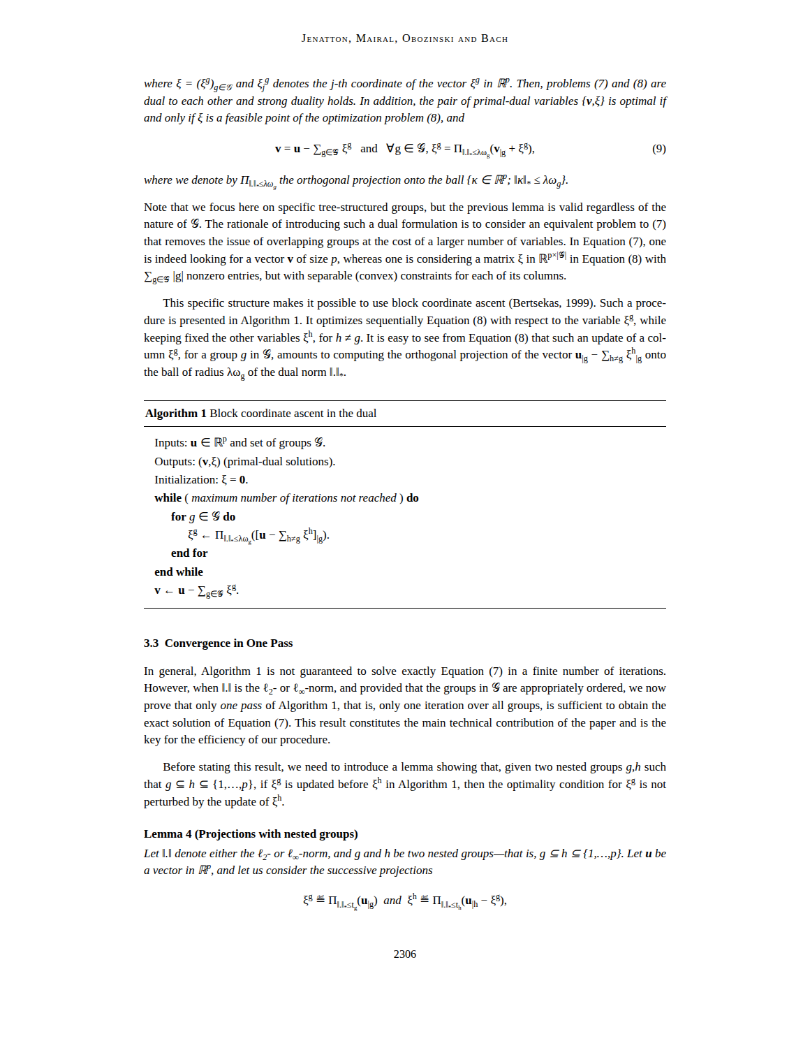Jenatton, Mairal, Obozinski and Bach
where ξ = (ξg)g∈𝒢 and ξjg denotes the j-th coordinate of the vector ξg in ℝp. Then, problems (7) and (8) are dual to each other and strong duality holds. In addition, the pair of primal-dual variables {v,ξ} is optimal if and only if ξ is a feasible point of the optimization problem (8), and
v = u − ∑g∈𝒢 ξg and ∀g ∈ 𝒢, ξg = Π‖.‖*≤λωg(v|g + ξg), (9)
where we denote by Π‖.‖*≤λωg the orthogonal projection onto the ball {κ ∈ ℝp; ‖κ‖* ≤ λωg}.
Note that we focus here on specific tree-structured groups, but the previous lemma is valid regardless of the nature of 𝒢. The rationale of introducing such a dual formulation is to consider an equivalent problem to (7) that removes the issue of overlapping groups at the cost of a larger number of variables. In Equation (7), one is indeed looking for a vector v of size p, whereas one is considering a matrix ξ in ℝp×|𝒢| in Equation (8) with ∑g∈𝒢 |g| nonzero entries, but with separable (convex) constraints for each of its columns.
This specific structure makes it possible to use block coordinate ascent (Bertsekas, 1999). Such a procedure is presented in Algorithm 1. It optimizes sequentially Equation (8) with respect to the variable ξg, while keeping fixed the other variables ξh, for h ≠ g. It is easy to see from Equation (8) that such an update of a column ξg, for a group g in 𝒢, amounts to computing the orthogonal projection of the vector u|g − ∑h≠g ξh|g onto the ball of radius λωg of the dual norm ‖.‖*.
Algorithm 1 Block coordinate ascent in the dual
Inputs: u ∈ ℝp and set of groups 𝒢.
Outputs: (v,ξ) (primal-dual solutions).
Initialization: ξ = 0.
while ( maximum number of iterations not reached ) do
for g ∈ 𝒢 do
ξg ← Π‖.‖*≤λωg([u − ∑h≠g ξh]|g).
end for
end while
v ← u − ∑g∈𝒢 ξg.
3.3 Convergence in One Pass
In general, Algorithm 1 is not guaranteed to solve exactly Equation (7) in a finite number of iterations. However, when ‖.‖ is the ℓ2- or ℓ∞-norm, and provided that the groups in 𝒢 are appropriately ordered, we now prove that only one pass of Algorithm 1, that is, only one iteration over all groups, is sufficient to obtain the exact solution of Equation (7). This result constitutes the main technical contribution of the paper and is the key for the efficiency of our procedure.
Before stating this result, we need to introduce a lemma showing that, given two nested groups g,h such that g ⊆ h ⊆ {1,…,p}, if ξg is updated before ξh in Algorithm 1, then the optimality condition for ξg is not perturbed by the update of ξh.
Lemma 4 (Projections with nested groups)
Let ‖.‖ denote either the ℓ2- or ℓ∞-norm, and g and h be two nested groups—that is, g ⊆ h ⊆ {1,…,p}. Let u be a vector in ℝp, and let us consider the successive projections
ξg ≝ Π‖.‖*≤tg(u|g) and ξh ≝ Π‖.‖*≤th(u|h − ξg),
2306